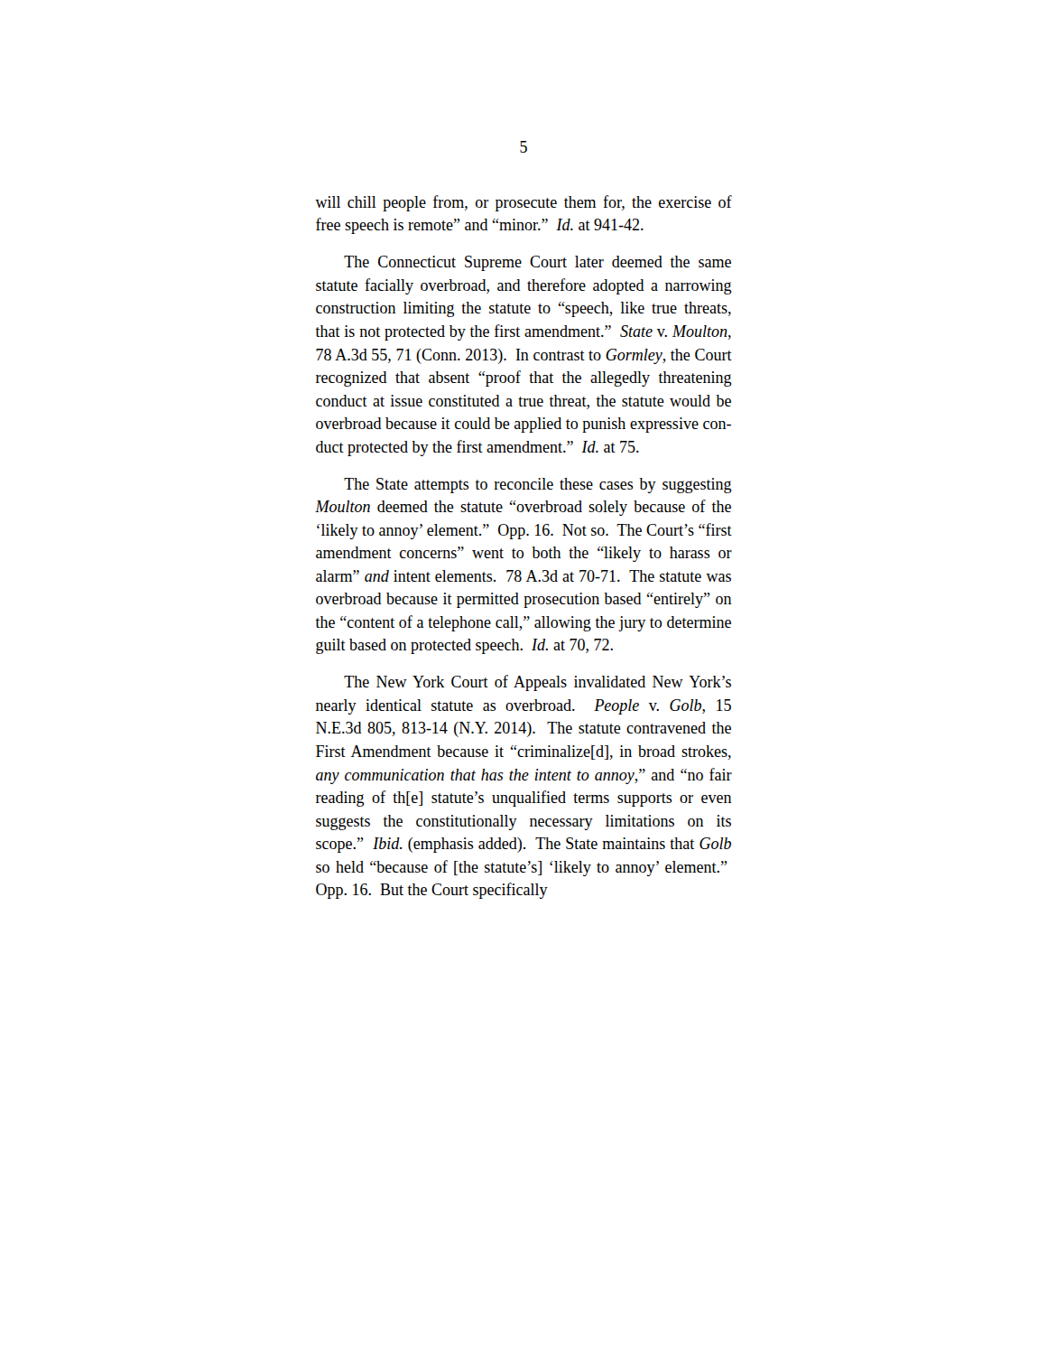5
will chill people from, or prosecute them for, the exercise of free speech is remote” and “minor.” Id. at 941-42.
The Connecticut Supreme Court later deemed the same statute facially overbroad, and therefore adopted a narrowing construction limiting the statute to “speech, like true threats, that is not protected by the first amendment.” State v. Moulton, 78 A.3d 55, 71 (Conn. 2013). In contrast to Gormley, the Court recognized that absent “proof that the allegedly threatening conduct at issue constituted a true threat, the statute would be overbroad because it could be applied to punish expressive conduct protected by the first amendment.” Id. at 75.
The State attempts to reconcile these cases by suggesting Moulton deemed the statute “overbroad solely because of the ‘likely to annoy’ element.” Opp. 16. Not so. The Court’s “first amendment concerns” went to both the “likely to harass or alarm” and intent elements. 78 A.3d at 70-71. The statute was overbroad because it permitted prosecution based “entirely” on the “content of a telephone call,” allowing the jury to determine guilt based on protected speech. Id. at 70, 72.
The New York Court of Appeals invalidated New York’s nearly identical statute as overbroad. People v. Golb, 15 N.E.3d 805, 813-14 (N.Y. 2014). The statute contravened the First Amendment because it “criminalize[d], in broad strokes, any communication that has the intent to annoy,” and “no fair reading of th[e] statute’s unqualified terms supports or even suggests the constitutionally necessary limitations on its scope.” Ibid. (emphasis added). The State maintains that Golb so held “because of [the statute’s] ‘likely to annoy’ element.” Opp. 16. But the Court specifically